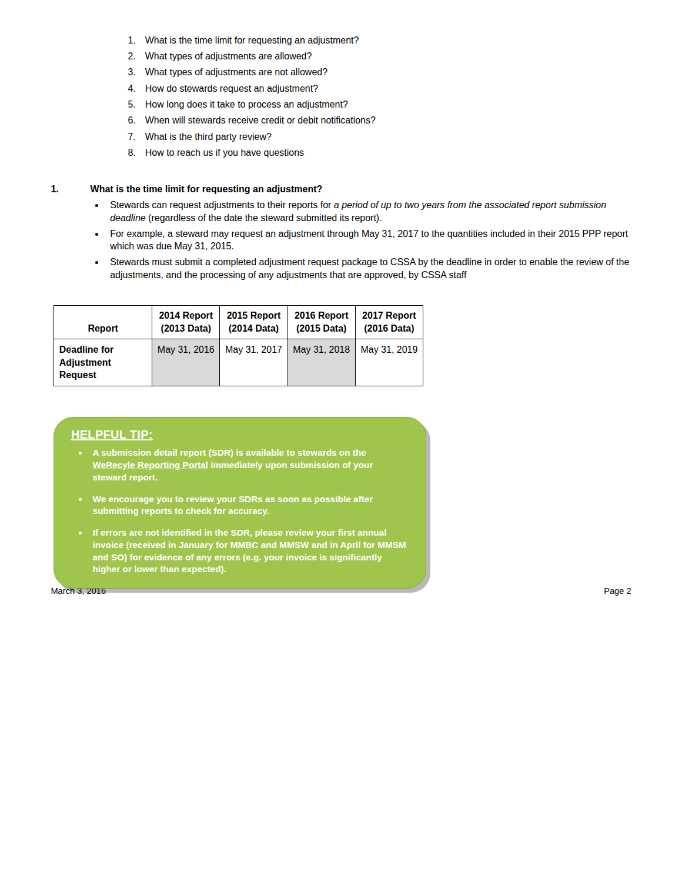What is the time limit for requesting an adjustment?
What types of adjustments are allowed?
What types of adjustments are not allowed?
How do stewards request an adjustment?
How long does it take to process an adjustment?
When will stewards receive credit or debit notifications?
What is the third party review?
How to reach us if you have questions
1. What is the time limit for requesting an adjustment?
Stewards can request adjustments to their reports for a period of up to two years from the associated report submission deadline (regardless of the date the steward submitted its report).
For example, a steward may request an adjustment through May 31, 2017 to the quantities included in their 2015 PPP report which was due May 31, 2015.
Stewards must submit a completed adjustment request package to CSSA by the deadline in order to enable the review of the adjustments, and the processing of any adjustments that are approved, by CSSA staff
| Report | 2014 Report (2013 Data) | 2015 Report (2014 Data) | 2016 Report (2015 Data) | 2017 Report (2016 Data) |
| --- | --- | --- | --- | --- |
| Deadline for Adjustment Request | May 31, 2016 | May 31, 2017 | May 31, 2018 | May 31, 2019 |
HELPFUL TIP:
A submission detail report (SDR) is available to stewards on the WeRecyle Reporting Portal immediately upon submission of your steward report.
We encourage you to review your SDRs as soon as possible after submitting reports to check for accuracy.
If errors are not identified in the SDR, please review your first annual invoice (received in January for MMBC and MMSW and in April for MMSM and SO) for evidence of any errors (e.g. your invoice is significantly higher or lower than expected).
March 3, 2016 Page 2